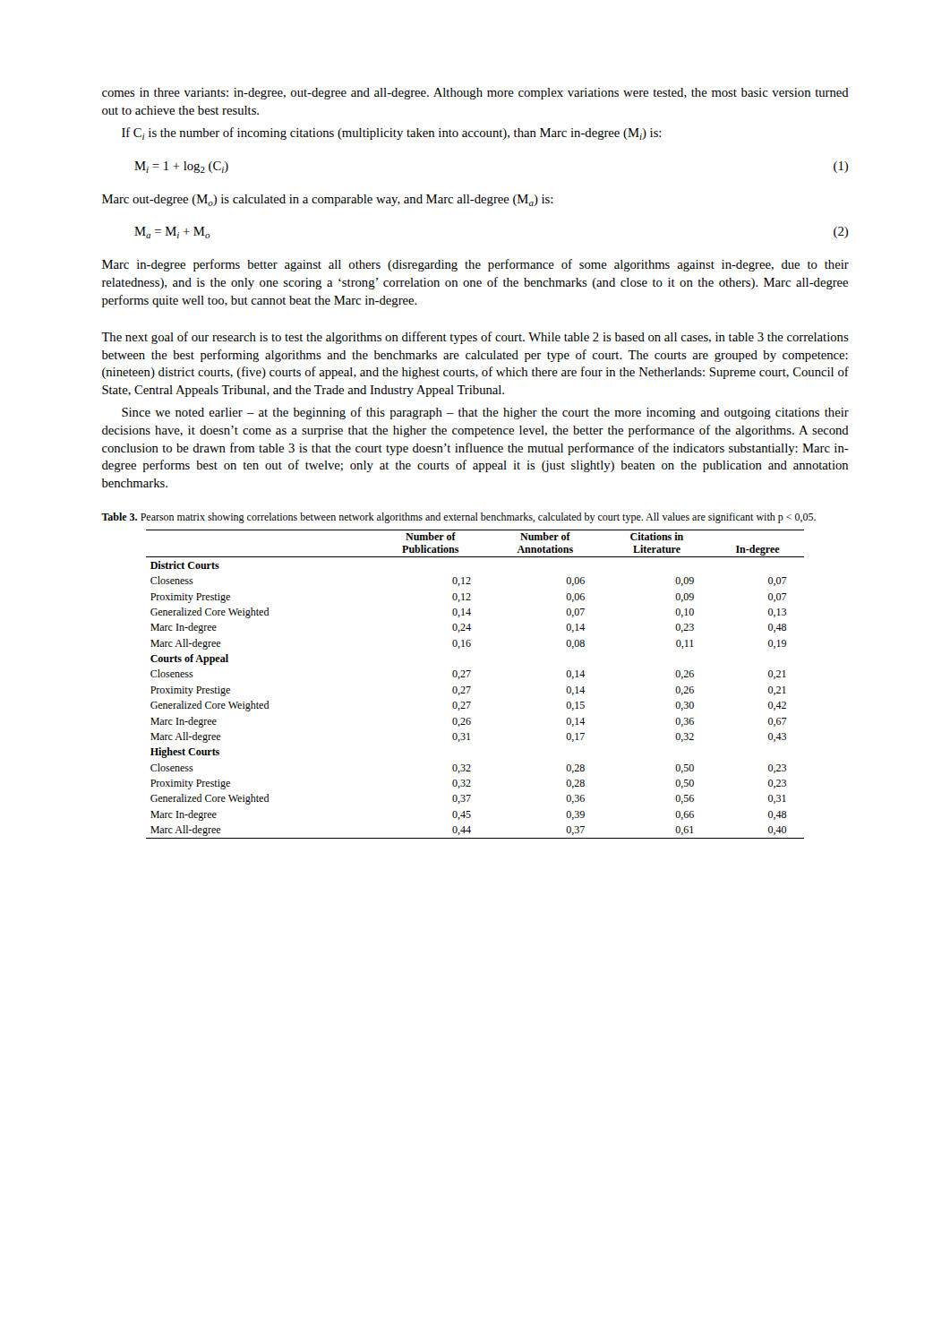comes in three variants: in-degree, out-degree and all-degree. Although more complex variations were tested, the most basic version turned out to achieve the best results.
If Ci is the number of incoming citations (multiplicity taken into account), than Marc in-degree (Mi) is:
Mi = 1 + log2 (Ci)
(1)
Marc out-degree (Mo) is calculated in a comparable way, and Marc all-degree (Ma) is:
Ma = Mi + Mo
(2)
Marc in-degree performs better against all others (disregarding the performance of some algorithms against in-degree, due to their relatedness), and is the only one scoring a ‘strong’ correlation on one of the benchmarks (and close to it on the others). Marc all-degree performs quite well too, but cannot beat the Marc in-degree.
The next goal of our research is to test the algorithms on different types of court. While table 2 is based on all cases, in table 3 the correlations between the best performing algorithms and the benchmarks are calculated per type of court. The courts are grouped by competence: (nineteen) district courts, (five) courts of appeal, and the highest courts, of which there are four in the Netherlands: Supreme court, Council of State, Central Appeals Tribunal, and the Trade and Industry Appeal Tribunal.
Since we noted earlier – at the beginning of this paragraph – that the higher the court the more incoming and outgoing citations their decisions have, it doesn’t come as a surprise that the higher the competence level, the better the performance of the algorithms. A second conclusion to be drawn from table 3 is that the court type doesn’t influence the mutual performance of the indicators substantially: Marc in-degree performs best on ten out of twelve; only at the courts of appeal it is (just slightly) beaten on the publication and annotation benchmarks.
Table 3. Pearson matrix showing correlations between network algorithms and external benchmarks, calculated by court type. All values are significant with p < 0,05.
| | Number of Publications | Number of Annotations | Citations in Literature | In-degree |
| --- | --- | --- | --- | --- |
| District Courts |
| Closeness | 0,12 | 0,06 | 0,09 | 0,07 |
| Proximity Prestige | 0,12 | 0,06 | 0,09 | 0,07 |
| Generalized Core Weighted | 0,14 | 0,07 | 0,10 | 0,13 |
| Marc In-degree | 0,24 | 0,14 | 0,23 | 0,48 |
| Marc All-degree | 0,16 | 0,08 | 0,11 | 0,19 |
| Courts of Appeal |
| Closeness | 0,27 | 0,14 | 0,26 | 0,21 |
| Proximity Prestige | 0,27 | 0,14 | 0,26 | 0,21 |
| Generalized Core Weighted | 0,27 | 0,15 | 0,30 | 0,42 |
| Marc In-degree | 0,26 | 0,14 | 0,36 | 0,67 |
| Marc All-degree | 0,31 | 0,17 | 0,32 | 0,43 |
| Highest Courts |
| Closeness | 0,32 | 0,28 | 0,50 | 0,23 |
| Proximity Prestige | 0,32 | 0,28 | 0,50 | 0,23 |
| Generalized Core Weighted | 0,37 | 0,36 | 0,56 | 0,31 |
| Marc In-degree | 0,45 | 0,39 | 0,66 | 0,48 |
| Marc All-degree | 0,44 | 0,37 | 0,61 | 0,40 |